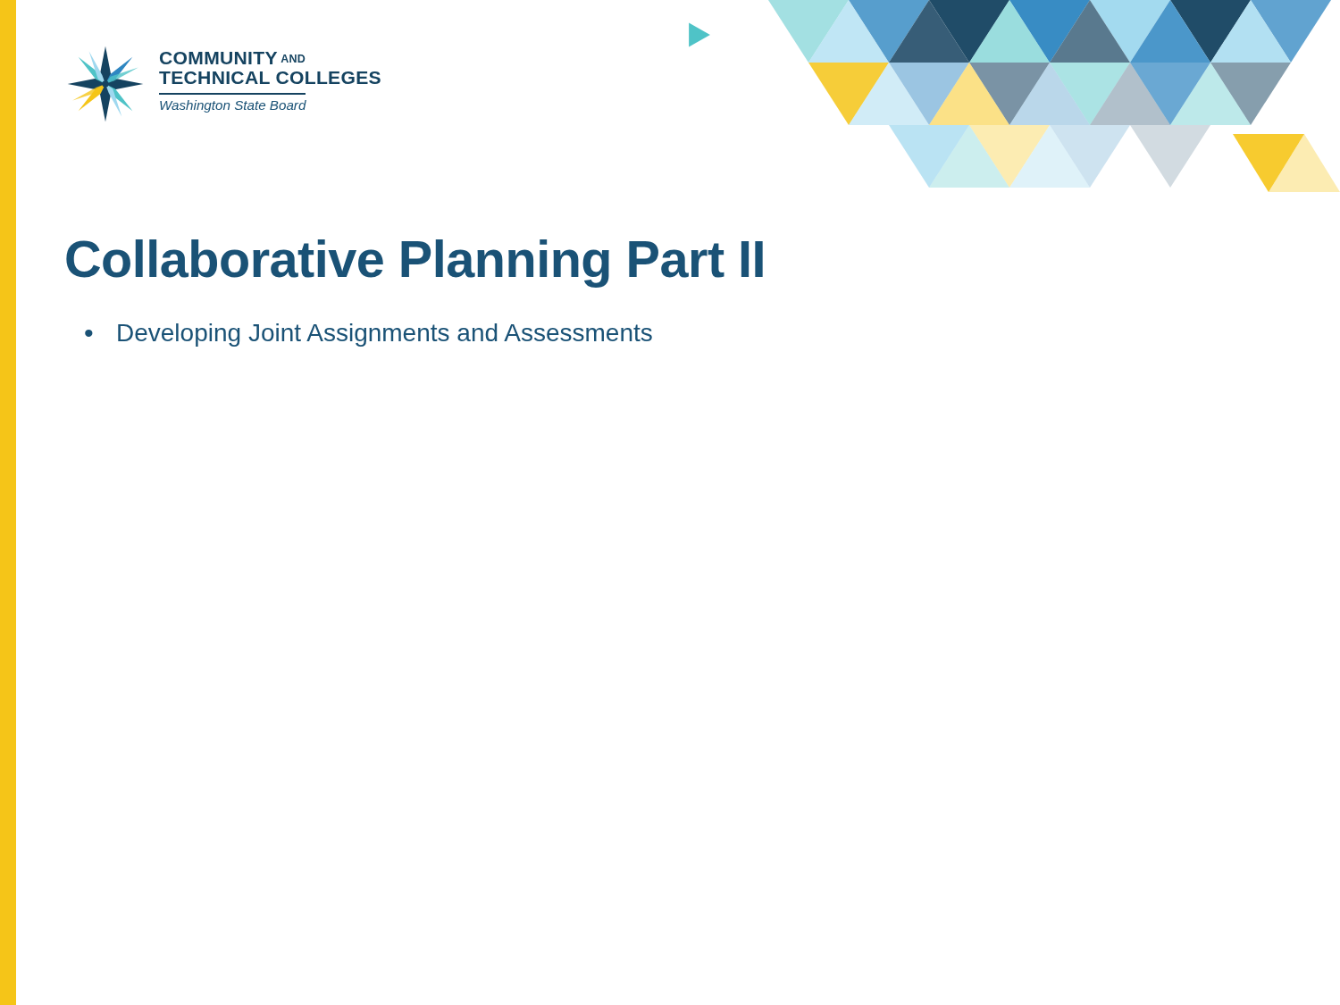Community and
Technical Colleges
Washington State Board
Collaborative Planning Part II
Developing Joint Assignments and Assessments